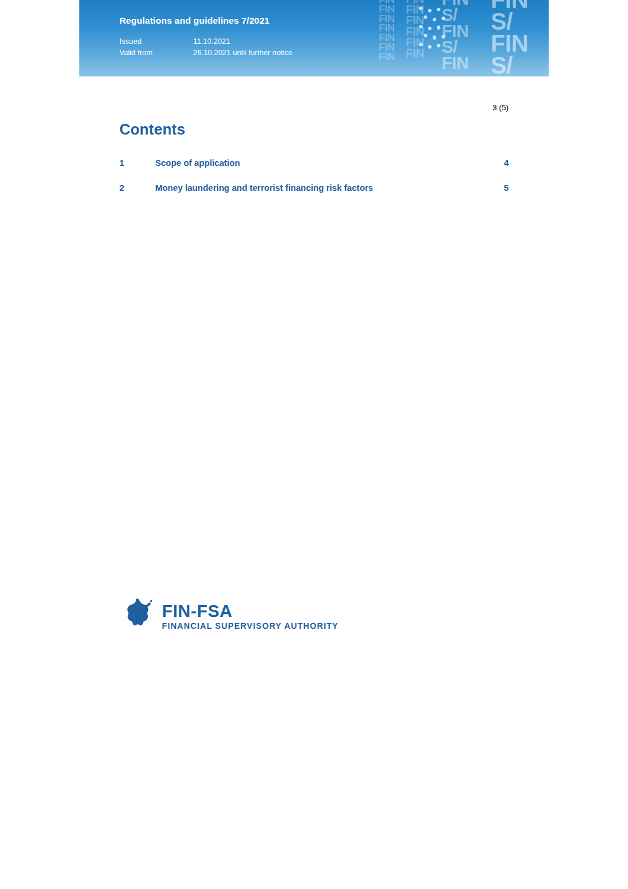Regulations and guidelines 7/2021
Issued 11.10.2021
Valid from 26.10.2021 until further notice
FIN
FIN
FIN
FIN
FIN
FIN
FIN
FIN
FIN
FIN
FIN
FIN
FIN
FIN
S/
FIN
S/
FIN
FIN
S/
FIN
S/
3 (5)
Contents
| 1 | Scope of application | 4 |
| 2 | Money laundering and terrorist financing risk factors | 5 |
FIN-FSA
FINANCIAL SUPERVISORY AUTHORITY